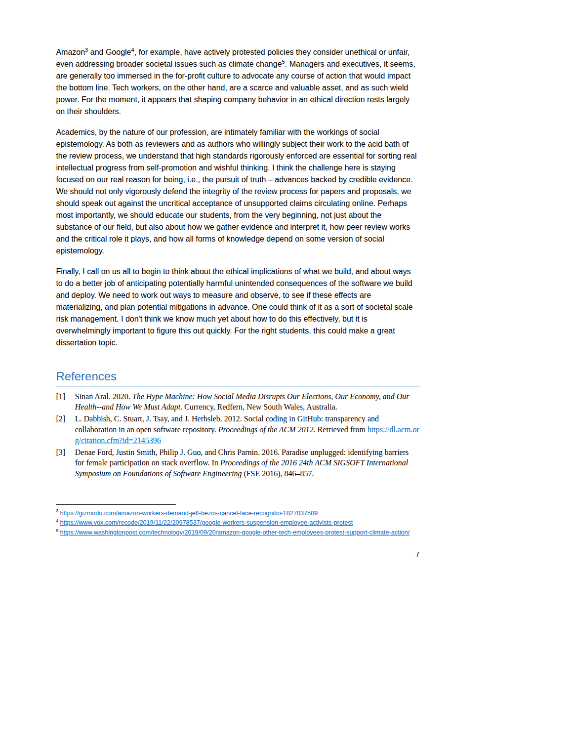Amazon3 and Google4, for example, have actively protested policies they consider unethical or unfair, even addressing broader societal issues such as climate change5. Managers and executives, it seems, are generally too immersed in the for-profit culture to advocate any course of action that would impact the bottom line. Tech workers, on the other hand, are a scarce and valuable asset, and as such wield power. For the moment, it appears that shaping company behavior in an ethical direction rests largely on their shoulders.
Academics, by the nature of our profession, are intimately familiar with the workings of social epistemology. As both as reviewers and as authors who willingly subject their work to the acid bath of the review process, we understand that high standards rigorously enforced are essential for sorting real intellectual progress from self-promotion and wishful thinking. I think the challenge here is staying focused on our real reason for being, i.e., the pursuit of truth – advances backed by credible evidence. We should not only vigorously defend the integrity of the review process for papers and proposals, we should speak out against the uncritical acceptance of unsupported claims circulating online. Perhaps most importantly, we should educate our students, from the very beginning, not just about the substance of our field, but also about how we gather evidence and interpret it, how peer review works and the critical role it plays, and how all forms of knowledge depend on some version of social epistemology.
Finally, I call on us all to begin to think about the ethical implications of what we build, and about ways to do a better job of anticipating potentially harmful unintended consequences of the software we build and deploy. We need to work out ways to measure and observe, to see if these effects are materializing, and plan potential mitigations in advance. One could think of it as a sort of societal scale risk management. I don't think we know much yet about how to do this effectively, but it is overwhelmingly important to figure this out quickly. For the right students, this could make a great dissertation topic.
References
[1] Sinan Aral. 2020. The Hype Machine: How Social Media Disrupts Our Elections, Our Economy, and Our Health--and How We Must Adapt. Currency, Redfern, New South Wales, Australia.
[2] L. Dabbish, C. Stuart, J. Tsay, and J. Herbsleb. 2012. Social coding in GitHub: transparency and collaboration in an open software repository. Proceedings of the ACM 2012. Retrieved from https://dl.acm.org/citation.cfm?id=2145396
[3] Denae Ford, Justin Smith, Philip J. Guo, and Chris Parnin. 2016. Paradise unplugged: identifying barriers for female participation on stack overflow. In Proceedings of the 2016 24th ACM SIGSOFT International Symposium on Foundations of Software Engineering (FSE 2016), 846–857.
3https://gizmodo.com/amazon-workers-demand-jeff-bezos-cancel-face-recognitio-1827037509
4https://www.vox.com/recode/2019/11/22/20978537/google-workers-suspension-employee-activists-protest
5https://www.washingtonpost.com/technology/2019/09/20/amazon-google-other-tech-employees-protest-support-climate-action/
7